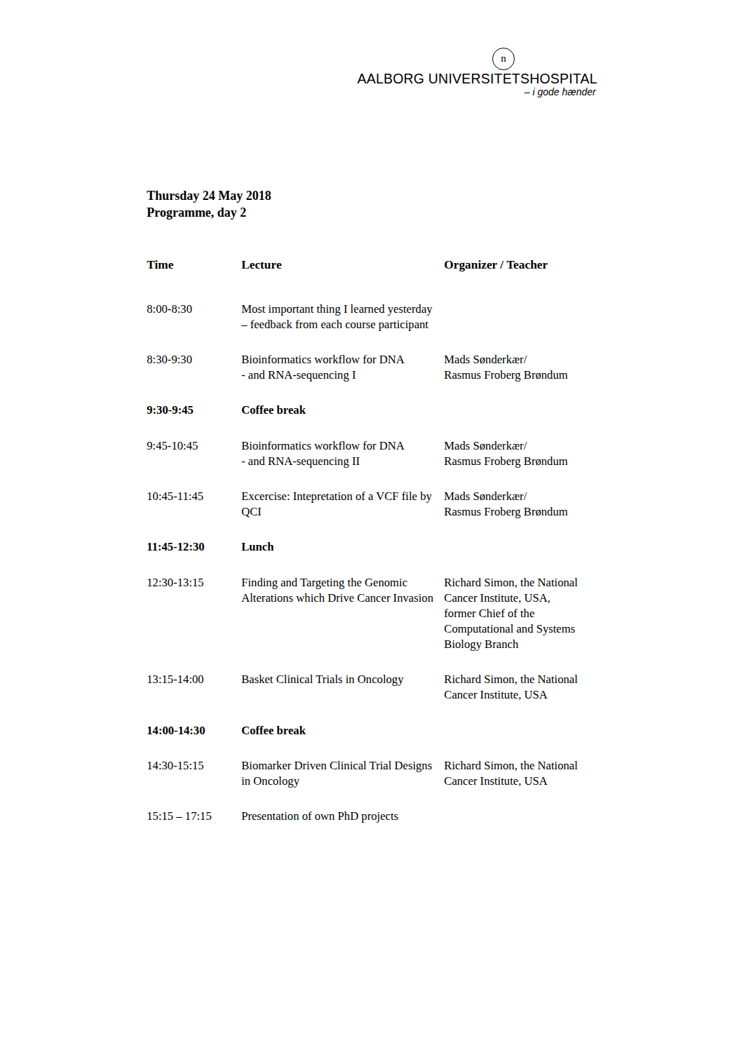n
AALBORG UNIVERSITETSHOSPITAL
– i gode hænder
Thursday 24 May 2018
Programme, day 2
| Time | Lecture | Organizer / Teacher |
| --- | --- | --- |
| 8:00-8:30 | Most important thing I learned yesterday – feedback from each course participant | |
| 8:30-9:30 | Bioinformatics workflow for DNA - and RNA-sequencing I | Mads Sønderkær/ Rasmus Froberg Brøndum |
| 9:30-9:45 | Coffee break | |
| 9:45-10:45 | Bioinformatics workflow for DNA - and RNA-sequencing II | Mads Sønderkær/ Rasmus Froberg Brøndum |
| 10:45-11:45 | Excercise: Intepretation of a VCF file by QCI | Mads Sønderkær/ Rasmus Froberg Brøndum |
| 11:45-12:30 | Lunch | |
| 12:30-13:15 | Finding and Targeting the Genomic Alterations which Drive Cancer Invasion | Richard Simon, the National Cancer Institute, USA, former Chief of the Computational and Systems Biology Branch |
| 13:15-14:00 | Basket Clinical Trials in Oncology | Richard Simon, the National Cancer Institute, USA |
| 14:00-14:30 | Coffee break | |
| 14:30-15:15 | Biomarker Driven Clinical Trial Designs in Oncology | Richard Simon, the National Cancer Institute, USA |
| 15:15 – 17:15 | Presentation of own PhD projects | |